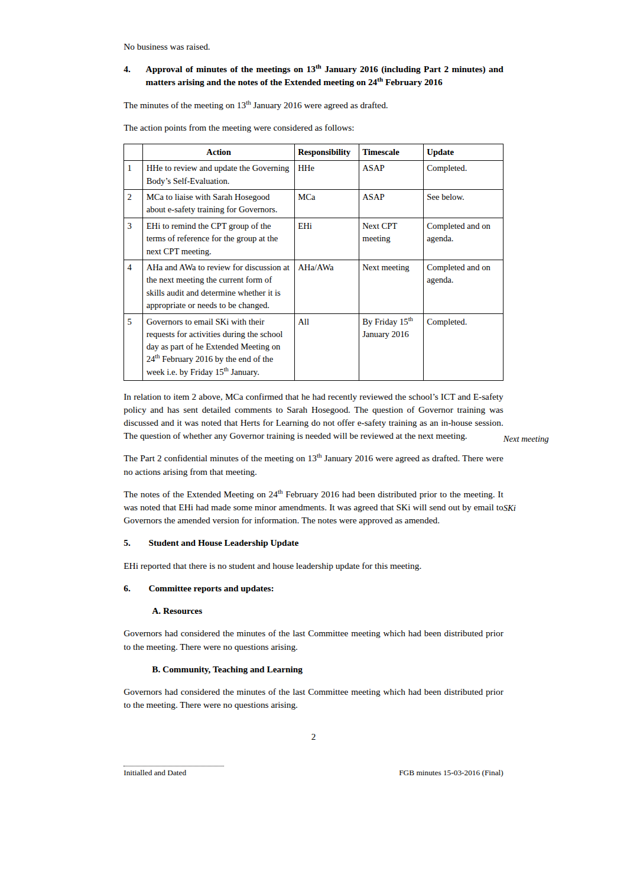No business was raised.
4.
Approval of minutes of the meetings on 13th January 2016 (including Part 2 minutes) and matters arising and the notes of the Extended meeting on 24th February 2016
The minutes of the meeting on 13th January 2016 were agreed as drafted.
The action points from the meeting were considered as follows:
| | Action | Responsibility | Timescale | Update |
| --- | --- | --- | --- | --- |
| 1 | HHe to review and update the Governing Body’s Self-Evaluation. | HHe | ASAP | Completed. |
| 2 | MCa to liaise with Sarah Hosegood about e-safety training for Governors. | MCa | ASAP | See below. |
| 3 | EHi to remind the CPT group of the terms of reference for the group at the next CPT meeting. | EHi | Next CPT meeting | Completed and on agenda. |
| 4 | AHa and AWa to review for discussion at the next meeting the current form of skills audit and determine whether it is appropriate or needs to be changed. | AHa/AWa | Next meeting | Completed and on agenda. |
| 5 | Governors to email SKi with their requests for activities during the school day as part of he Extended Meeting on 24 th February 2016 by the end of the week i.e. by Friday 15 th January. | All | By Friday 15 th January 2016 | Completed. |
In relation to item 2 above, MCa confirmed that he had recently reviewed the school’s ICT and E-safety policy and has sent detailed comments to Sarah Hosegood. The question of Governor training was discussed and it was noted that Herts for Learning do not offer e-safety training as an in-house session. The question of whether any Governor training is needed will be reviewed at the next meeting.
Next meeting
The Part 2 confidential minutes of the meeting on 13th January 2016 were agreed as drafted. There were no actions arising from that meeting.
The notes of the Extended Meeting on 24th February 2016 had been distributed prior to the meeting. It was noted that EHi had made some minor amendments. It was agreed that SKi will send out by email to Governors the amended version for information. The notes were approved as amended.
SKi
5. Student and House Leadership Update
EHi reported that there is no student and house leadership update for this meeting.
6. Committee reports and updates:
A. Resources
Governors had considered the minutes of the last Committee meeting which had been distributed prior to the meeting. There were no questions arising.
B. Community, Teaching and Learning
Governors had considered the minutes of the last Committee meeting which had been distributed prior to the meeting. There were no questions arising.
2
Initialled and Dated
FGB minutes 15-03-2016 (Final)